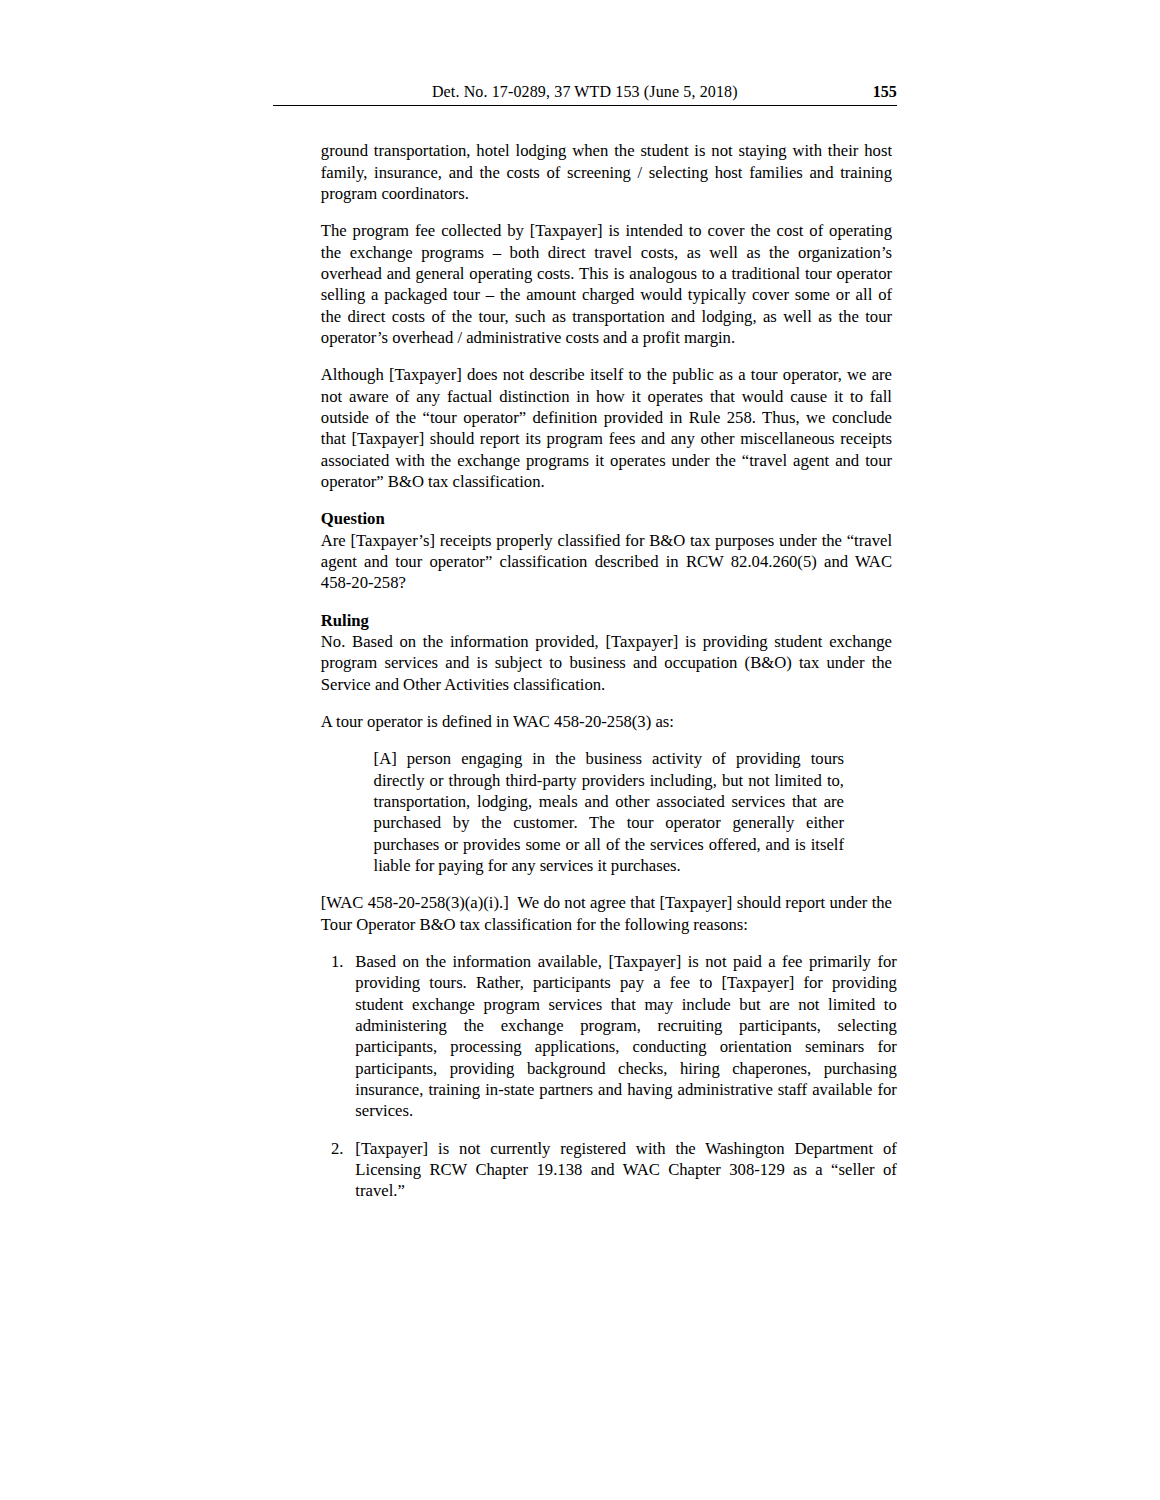Det. No. 17-0289, 37 WTD 153 (June 5, 2018) 155
ground transportation, hotel lodging when the student is not staying with their host family, insurance, and the costs of screening / selecting host families and training program coordinators.
The program fee collected by [Taxpayer] is intended to cover the cost of operating the exchange programs – both direct travel costs, as well as the organization’s overhead and general operating costs. This is analogous to a traditional tour operator selling a packaged tour – the amount charged would typically cover some or all of the direct costs of the tour, such as transportation and lodging, as well as the tour operator’s overhead / administrative costs and a profit margin.
Although [Taxpayer] does not describe itself to the public as a tour operator, we are not aware of any factual distinction in how it operates that would cause it to fall outside of the “tour operator” definition provided in Rule 258. Thus, we conclude that [Taxpayer] should report its program fees and any other miscellaneous receipts associated with the exchange programs it operates under the “travel agent and tour operator” B&O tax classification.
Question
Are [Taxpayer’s] receipts properly classified for B&O tax purposes under the “travel agent and tour operator” classification described in RCW 82.04.260(5) and WAC 458-20-258?
Ruling
No. Based on the information provided, [Taxpayer] is providing student exchange program services and is subject to business and occupation (B&O) tax under the Service and Other Activities classification.
A tour operator is defined in WAC 458-20-258(3) as:
[A] person engaging in the business activity of providing tours directly or through third-party providers including, but not limited to, transportation, lodging, meals and other associated services that are purchased by the customer. The tour operator generally either purchases or provides some or all of the services offered, and is itself liable for paying for any services it purchases.
[WAC 458-20-258(3)(a)(i).] We do not agree that [Taxpayer] should report under the Tour Operator B&O tax classification for the following reasons:
Based on the information available, [Taxpayer] is not paid a fee primarily for providing tours. Rather, participants pay a fee to [Taxpayer] for providing student exchange program services that may include but are not limited to administering the exchange program, recruiting participants, selecting participants, processing applications, conducting orientation seminars for participants, providing background checks, hiring chaperones, purchasing insurance, training in-state partners and having administrative staff available for services.
[Taxpayer] is not currently registered with the Washington Department of Licensing RCW Chapter 19.138 and WAC Chapter 308-129 as a “seller of travel.”